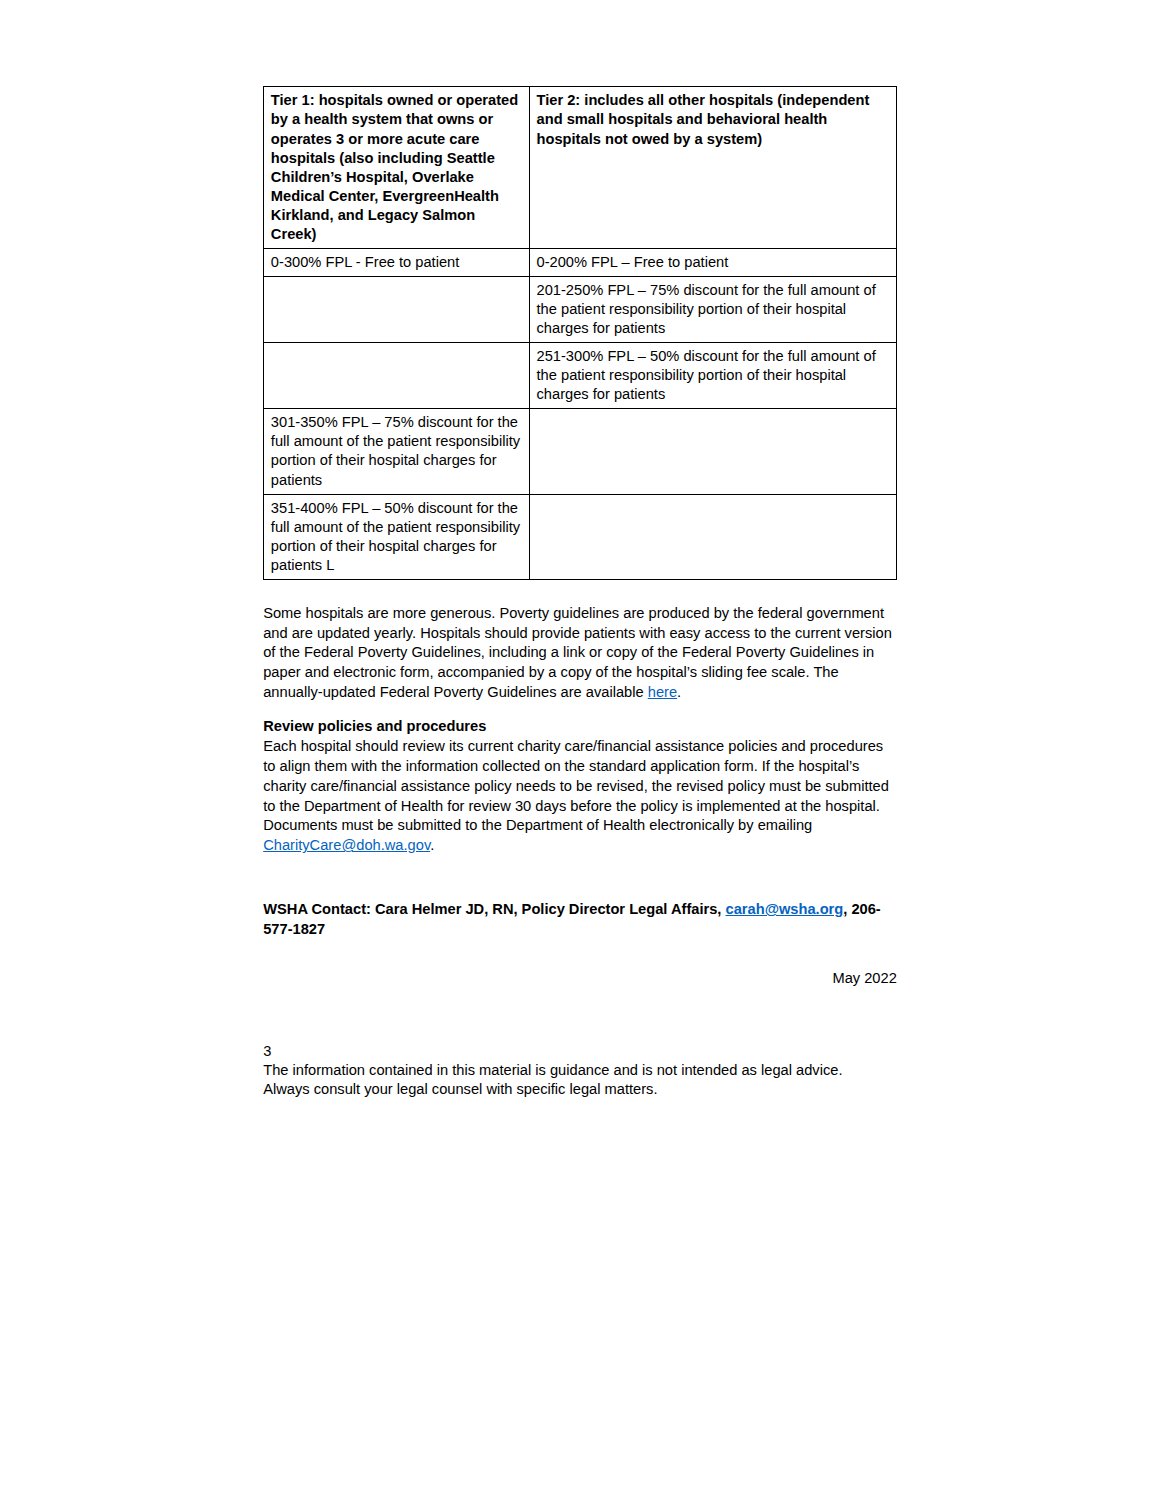| Tier 1: hospitals owned or operated by a health system that owns or operates 3 or more acute care hospitals (also including Seattle Children’s Hospital, Overlake Medical Center, EvergreenHealth Kirkland, and Legacy Salmon Creek) | Tier 2: includes all other hospitals (independent and small hospitals and behavioral health hospitals not owed by a system) |
| 0-300% FPL - Free to patient | 0-200% FPL – Free to patient |
| | 201-250% FPL – 75% discount for the full amount of the patient responsibility portion of their hospital charges for patients |
| | 251-300% FPL – 50% discount for the full amount of the patient responsibility portion of their hospital charges for patients |
| 301-350% FPL – 75% discount for the full amount of the patient responsibility portion of their hospital charges for patients | |
| 351-400% FPL – 50% discount for the full amount of the patient responsibility portion of their hospital charges for patients L | |
Some hospitals are more generous. Poverty guidelines are produced by the federal government and are updated yearly. Hospitals should provide patients with easy access to the current version of the Federal Poverty Guidelines, including a link or copy of the Federal Poverty Guidelines in paper and electronic form, accompanied by a copy of the hospital’s sliding fee scale. The annually-updated Federal Poverty Guidelines are available here.
Review policies and procedures
Each hospital should review its current charity care/financial assistance policies and procedures to align them with the information collected on the standard application form. If the hospital’s charity care/financial assistance policy needs to be revised, the revised policy must be submitted to the Department of Health for review 30 days before the policy is implemented at the hospital. Documents must be submitted to the Department of Health electronically by emailing CharityCare@doh.wa.gov.
WSHA Contact: Cara Helmer JD, RN, Policy Director Legal Affairs, carah@wsha.org, 206-577-1827
May 2022
3
The information contained in this material is guidance and is not intended as legal advice.
Always consult your legal counsel with specific legal matters.